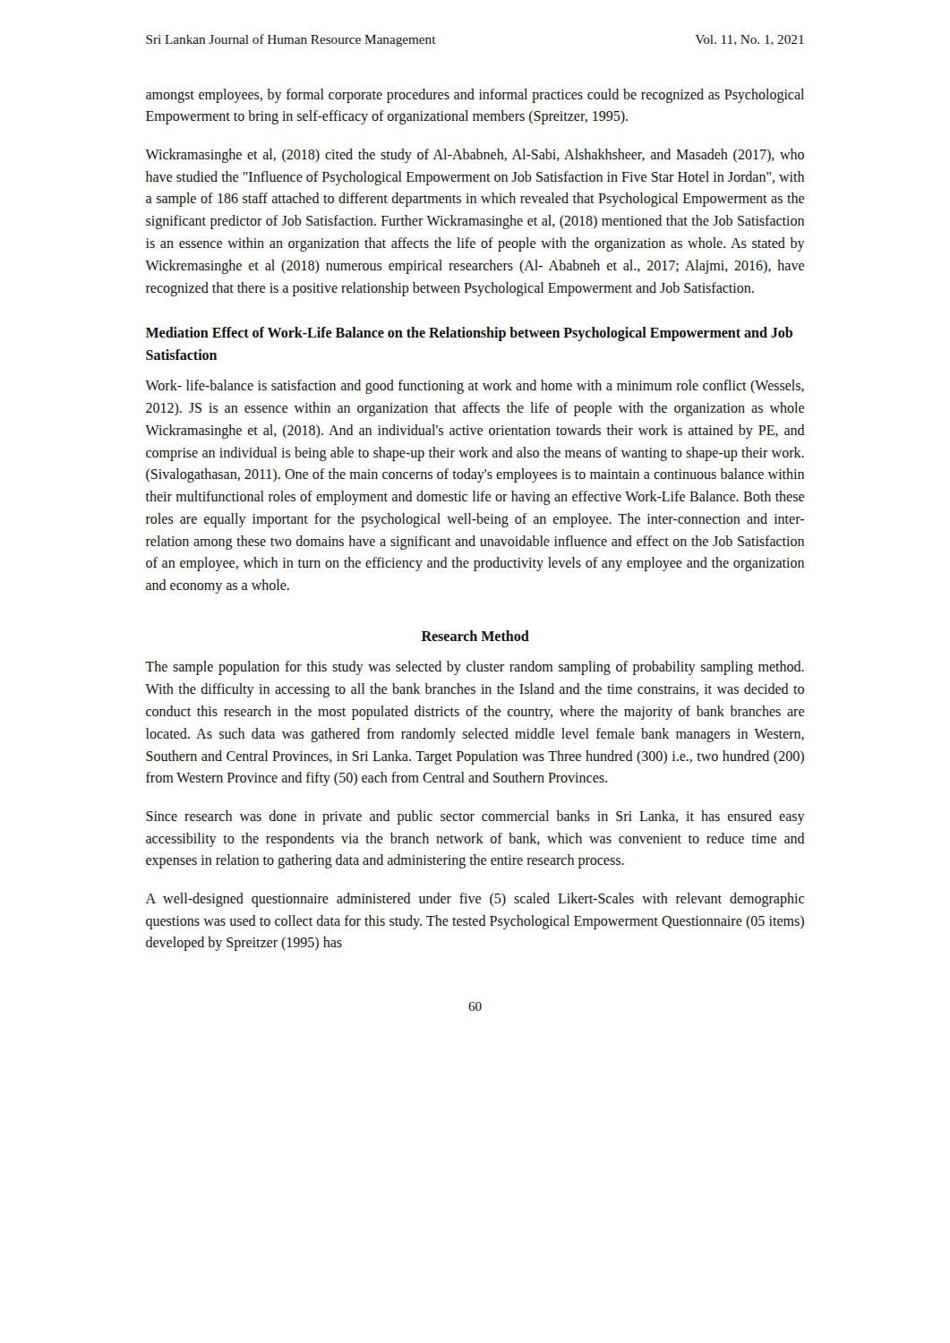Sri Lankan Journal of Human Resource Management Vol. 11, No. 1, 2021
amongst employees, by formal corporate procedures and informal practices could be recognized as Psychological Empowerment to bring in self-efficacy of organizational members (Spreitzer, 1995).
Wickramasinghe et al, (2018) cited the study of Al-Ababneh, Al-Sabi, Alshakhsheer, and Masadeh (2017), who have studied the "Influence of Psychological Empowerment on Job Satisfaction in Five Star Hotel in Jordan", with a sample of 186 staff attached to different departments in which revealed that Psychological Empowerment as the significant predictor of Job Satisfaction. Further Wickramasinghe et al, (2018) mentioned that the Job Satisfaction is an essence within an organization that affects the life of people with the organization as whole. As stated by Wickremasinghe et al (2018) numerous empirical researchers (Al- Ababneh et al., 2017; Alajmi, 2016), have recognized that there is a positive relationship between Psychological Empowerment and Job Satisfaction.
Mediation Effect of Work-Life Balance on the Relationship between Psychological Empowerment and Job Satisfaction
Work- life-balance is satisfaction and good functioning at work and home with a minimum role conflict (Wessels, 2012). JS is an essence within an organization that affects the life of people with the organization as whole Wickramasinghe et al, (2018). And an individual's active orientation towards their work is attained by PE, and comprise an individual is being able to shape-up their work and also the means of wanting to shape-up their work. (Sivalogathasan, 2011). One of the main concerns of today's employees is to maintain a continuous balance within their multifunctional roles of employment and domestic life or having an effective Work-Life Balance. Both these roles are equally important for the psychological well-being of an employee. The inter-connection and inter-relation among these two domains have a significant and unavoidable influence and effect on the Job Satisfaction of an employee, which in turn on the efficiency and the productivity levels of any employee and the organization and economy as a whole.
Research Method
The sample population for this study was selected by cluster random sampling of probability sampling method. With the difficulty in accessing to all the bank branches in the Island and the time constrains, it was decided to conduct this research in the most populated districts of the country, where the majority of bank branches are located. As such data was gathered from randomly selected middle level female bank managers in Western, Southern and Central Provinces, in Sri Lanka. Target Population was Three hundred (300) i.e., two hundred (200) from Western Province and fifty (50) each from Central and Southern Provinces.
Since research was done in private and public sector commercial banks in Sri Lanka, it has ensured easy accessibility to the respondents via the branch network of bank, which was convenient to reduce time and expenses in relation to gathering data and administering the entire research process.
A well-designed questionnaire administered under five (5) scaled Likert-Scales with relevant demographic questions was used to collect data for this study. The tested Psychological Empowerment Questionnaire (05 items) developed by Spreitzer (1995) has
60